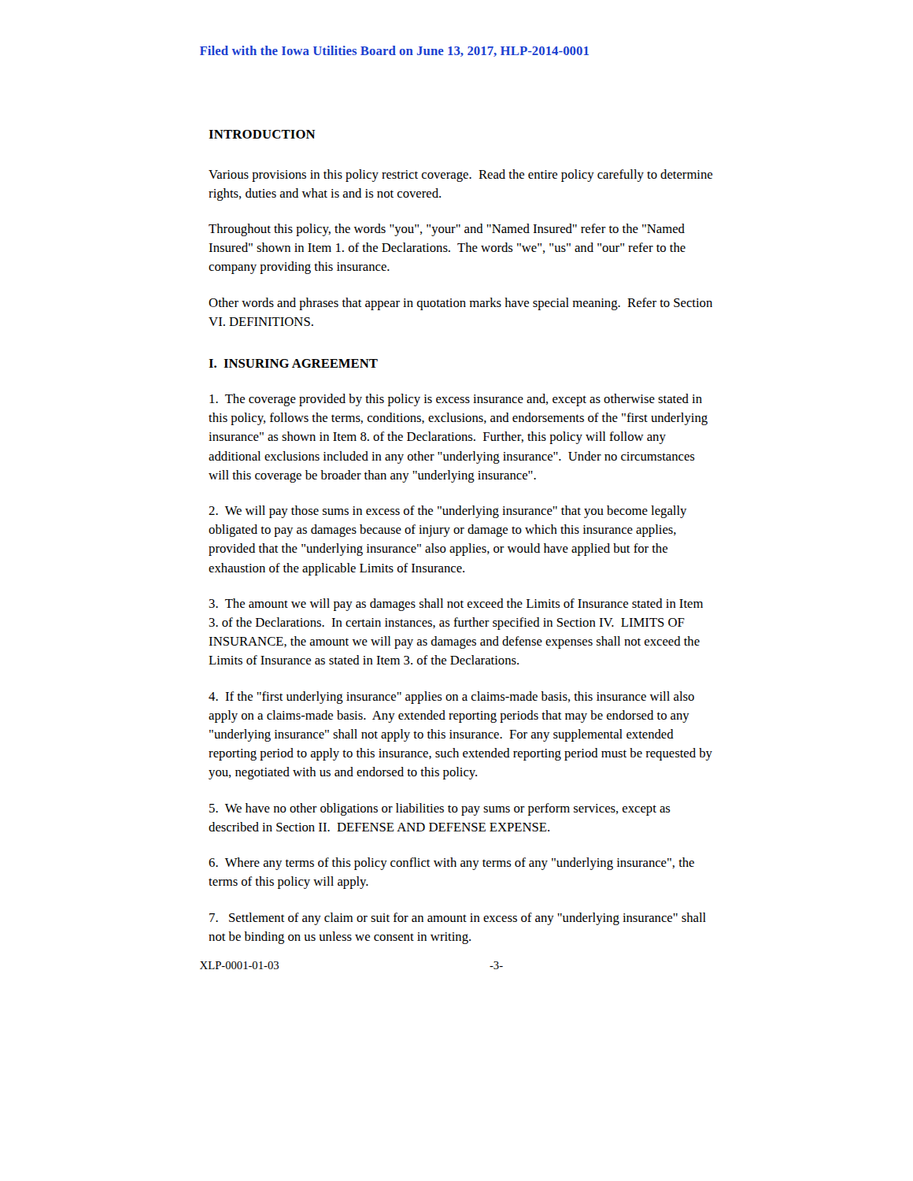Filed with the Iowa Utilities Board on June 13, 2017, HLP-2014-0001
INTRODUCTION
Various provisions in this policy restrict coverage. Read the entire policy carefully to determine rights, duties and what is and is not covered.
Throughout this policy, the words "you", "your" and "Named Insured" refer to the "Named Insured" shown in Item 1. of the Declarations. The words "we", "us" and "our" refer to the company providing this insurance.
Other words and phrases that appear in quotation marks have special meaning. Refer to Section VI. DEFINITIONS.
I. INSURING AGREEMENT
1. The coverage provided by this policy is excess insurance and, except as otherwise stated in this policy, follows the terms, conditions, exclusions, and endorsements of the "first underlying insurance" as shown in Item 8. of the Declarations. Further, this policy will follow any additional exclusions included in any other "underlying insurance". Under no circumstances will this coverage be broader than any "underlying insurance".
2. We will pay those sums in excess of the "underlying insurance" that you become legally obligated to pay as damages because of injury or damage to which this insurance applies, provided that the "underlying insurance" also applies, or would have applied but for the exhaustion of the applicable Limits of Insurance.
3. The amount we will pay as damages shall not exceed the Limits of Insurance stated in Item 3. of the Declarations. In certain instances, as further specified in Section IV. LIMITS OF INSURANCE, the amount we will pay as damages and defense expenses shall not exceed the Limits of Insurance as stated in Item 3. of the Declarations.
4. If the "first underlying insurance" applies on a claims-made basis, this insurance will also apply on a claims-made basis. Any extended reporting periods that may be endorsed to any "underlying insurance" shall not apply to this insurance. For any supplemental extended reporting period to apply to this insurance, such extended reporting period must be requested by you, negotiated with us and endorsed to this policy.
5. We have no other obligations or liabilities to pay sums or perform services, except as described in Section II. DEFENSE AND DEFENSE EXPENSE.
6. Where any terms of this policy conflict with any terms of any "underlying insurance", the terms of this policy will apply.
7. Settlement of any claim or suit for an amount in excess of any "underlying insurance" shall not be binding on us unless we consent in writing.
XLP-0001-01-03
-3-